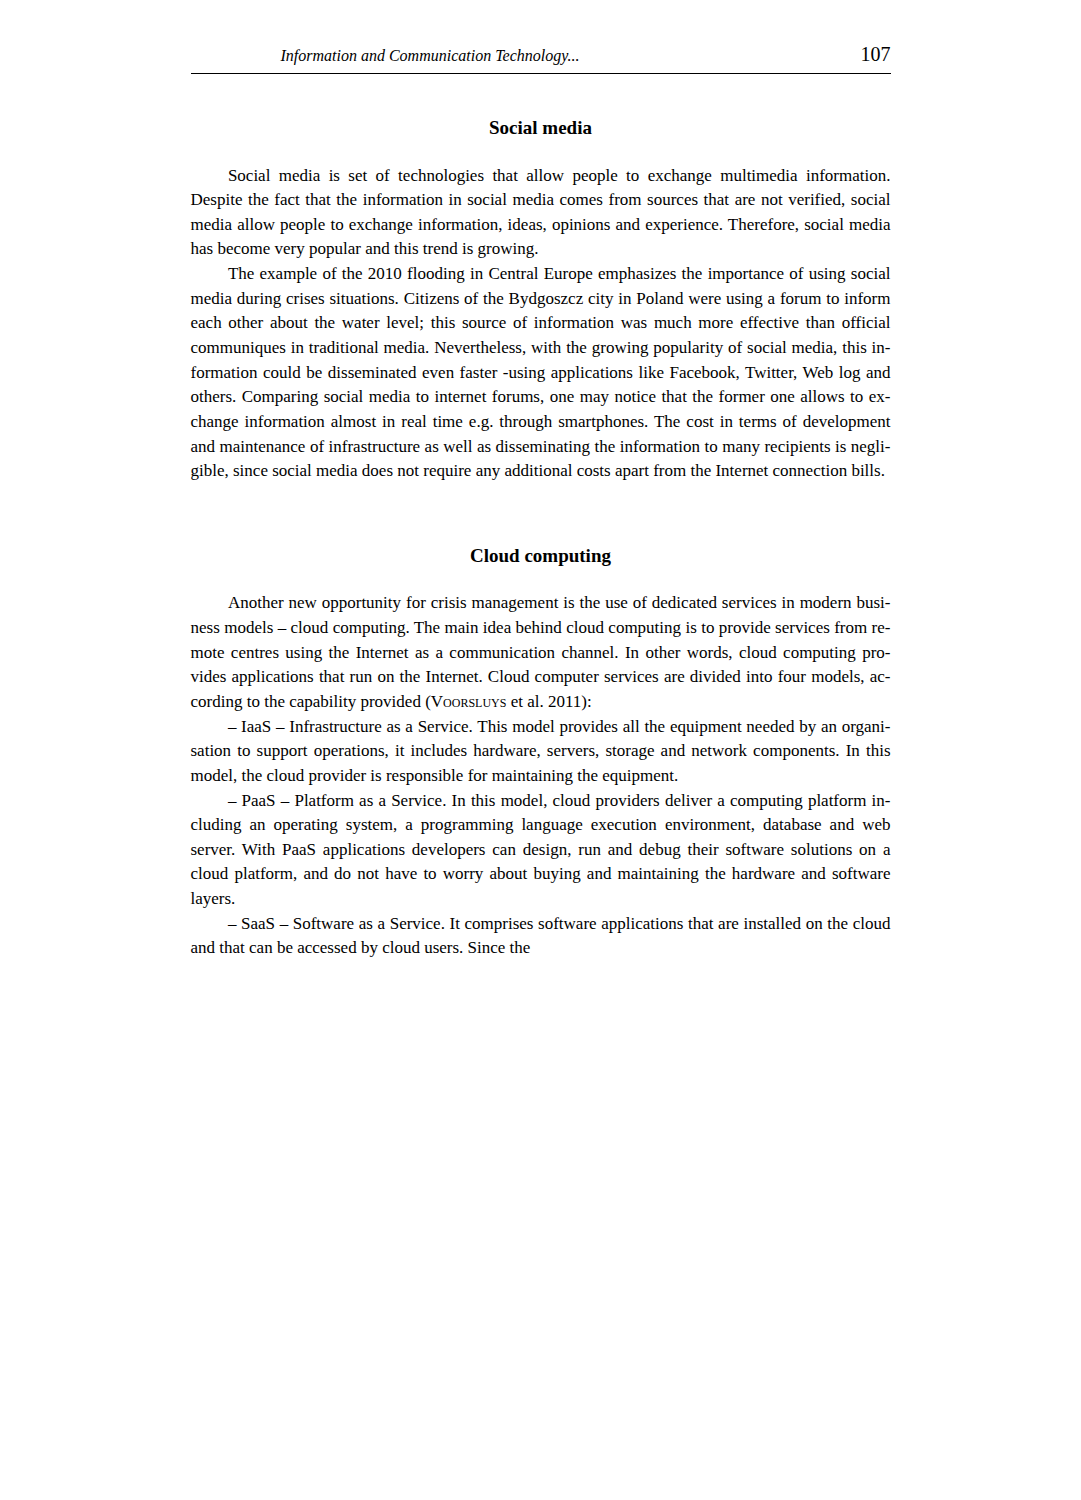Information and Communication Technology... 107
Social media
Social media is set of technologies that allow people to exchange multimedia information. Despite the fact that the information in social media comes from sources that are not verified, social media allow people to exchange information, ideas, opinions and experience. Therefore, social media has become very popular and this trend is growing.
The example of the 2010 flooding in Central Europe emphasizes the importance of using social media during crises situations. Citizens of the Bydgoszcz city in Poland were using a forum to inform each other about the water level; this source of information was much more effective than official communiques in traditional media. Nevertheless, with the growing popularity of social media, this information could be disseminated even faster -using applications like Facebook, Twitter, Web log and others. Comparing social media to internet forums, one may notice that the former one allows to exchange information almost in real time e.g. through smartphones. The cost in terms of development and maintenance of infrastructure as well as disseminating the information to many recipients is negligible, since social media does not require any additional costs apart from the Internet connection bills.
Cloud computing
Another new opportunity for crisis management is the use of dedicated services in modern business models – cloud computing. The main idea behind cloud computing is to provide services from remote centres using the Internet as a communication channel. In other words, cloud computing provides applications that run on the Internet. Cloud computer services are divided into four models, according to the capability provided (Voorsluys et al. 2011):
– IaaS – Infrastructure as a Service. This model provides all the equipment needed by an organisation to support operations, it includes hardware, servers, storage and network components. In this model, the cloud provider is responsible for maintaining the equipment.
– PaaS – Platform as a Service. In this model, cloud providers deliver a computing platform including an operating system, a programming language execution environment, database and web server. With PaaS applications developers can design, run and debug their software solutions on a cloud platform, and do not have to worry about buying and maintaining the hardware and software layers.
– SaaS – Software as a Service. It comprises software applications that are installed on the cloud and that can be accessed by cloud users. Since the